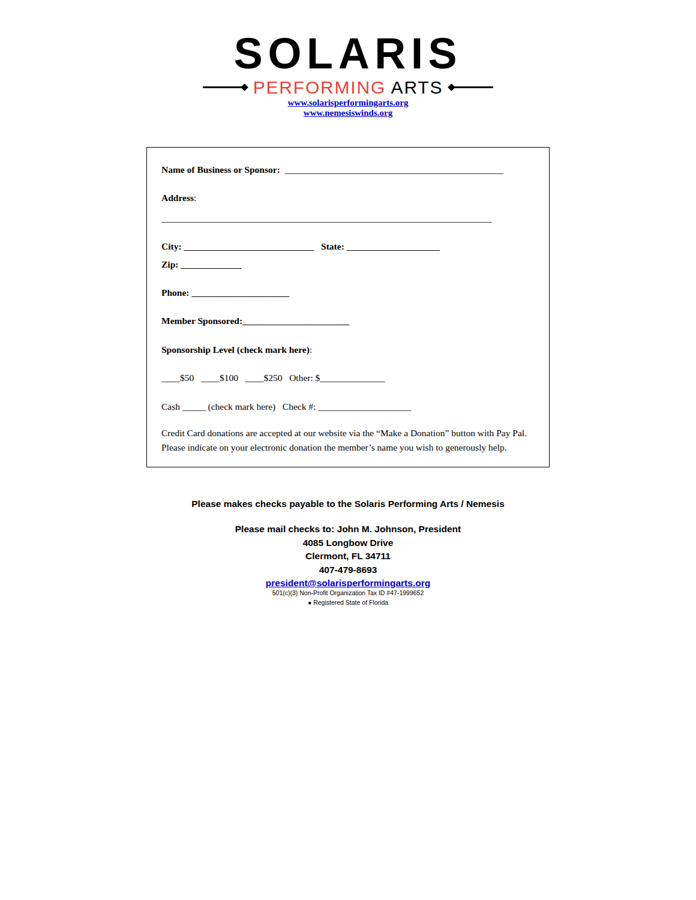SOLARIS
PERFORMING ARTS
www.solarisperformingarts.org
www.nemesiswinds.org
Name of Business or Sponsor: _______________________________________________
Address: _______________________________________________________________________
City: ____________________________ State: ____________________
Zip: _____________
Phone: _____________________
Member Sponsored:_______________________
Sponsorship Level (check mark here):
____$50 ____$100 ____$250 Other: $______________
Cash _____ (check mark here) Check #: ____________________
Credit Card donations are accepted at our website via the “Make a Donation” button with Pay Pal. Please indicate on your electronic donation the member’s name you wish to generously help.
Please makes checks payable to the Solaris Performing Arts / Nemesis
Please mail checks to: John M. Johnson, President
4085 Longbow Drive
Clermont, FL 34711
407-479-8693
president@solarisperformingarts.org
501(c)(3) Non-Profit Organization Tax ID #47-1999652
● Registered State of Florida